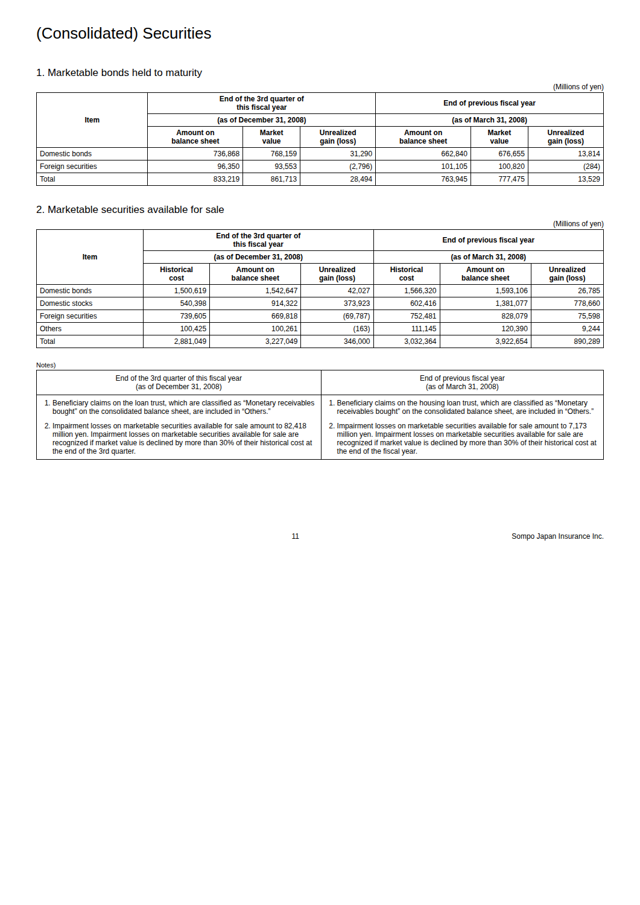(Consolidated) Securities
1. Marketable bonds held to maturity
(Millions of yen)
| Item | End of the 3rd quarter of this fiscal year | End of previous fiscal year |
| --- | --- | --- |
| (as of December 31, 2008) | (as of March 31, 2008) |
| Amount on balance sheet | Market value | Unrealized gain (loss) | Amount on balance sheet | Market value | Unrealized gain (loss) |
| Domestic bonds | 736,868 | 768,159 | 31,290 | 662,840 | 676,655 | 13,814 |
| Foreign securities | 96,350 | 93,553 | (2,796) | 101,105 | 100,820 | (284) |
| Total | 833,219 | 861,713 | 28,494 | 763,945 | 777,475 | 13,529 |
2. Marketable securities available for sale
(Millions of yen)
| Item | End of the 3rd quarter of this fiscal year | End of previous fiscal year |
| --- | --- | --- |
| (as of December 31, 2008) | (as of March 31, 2008) |
| Historical cost | Amount on balance sheet | Unrealized gain (loss) | Historical cost | Amount on balance sheet | Unrealized gain (loss) |
| Domestic bonds | 1,500,619 | 1,542,647 | 42,027 | 1,566,320 | 1,593,106 | 26,785 |
| Domestic stocks | 540,398 | 914,322 | 373,923 | 602,416 | 1,381,077 | 778,660 |
| Foreign securities | 739,605 | 669,818 | (69,787) | 752,481 | 828,079 | 75,598 |
| Others | 100,425 | 100,261 | (163) | 111,145 | 120,390 | 9,244 |
| Total | 2,881,049 | 3,227,049 | 346,000 | 3,032,364 | 3,922,654 | 890,289 |
Notes)
| End of the 3rd quarter of this fiscal year (as of December 31, 2008) | End of previous fiscal year (as of March 31, 2008) |
| --- | --- |
| Beneficiary claims on the loan trust, which are classified as “Monetary receivables bought” on the consolidated balance sheet, are included in “Others.” Impairment losses on marketable securities available for sale amount to 82,418 million yen. Impairment losses on marketable securities available for sale are recognized if market value is declined by more than 30% of their historical cost at the end of the 3rd quarter. | Beneficiary claims on the housing loan trust, which are classified as “Monetary receivables bought” on the consolidated balance sheet, are included in “Others.” Impairment losses on marketable securities available for sale amount to 7,173 million yen. Impairment losses on marketable securities available for sale are recognized if market value is declined by more than 30% of their historical cost at the end of the fiscal year. |
11 Sompo Japan Insurance Inc.